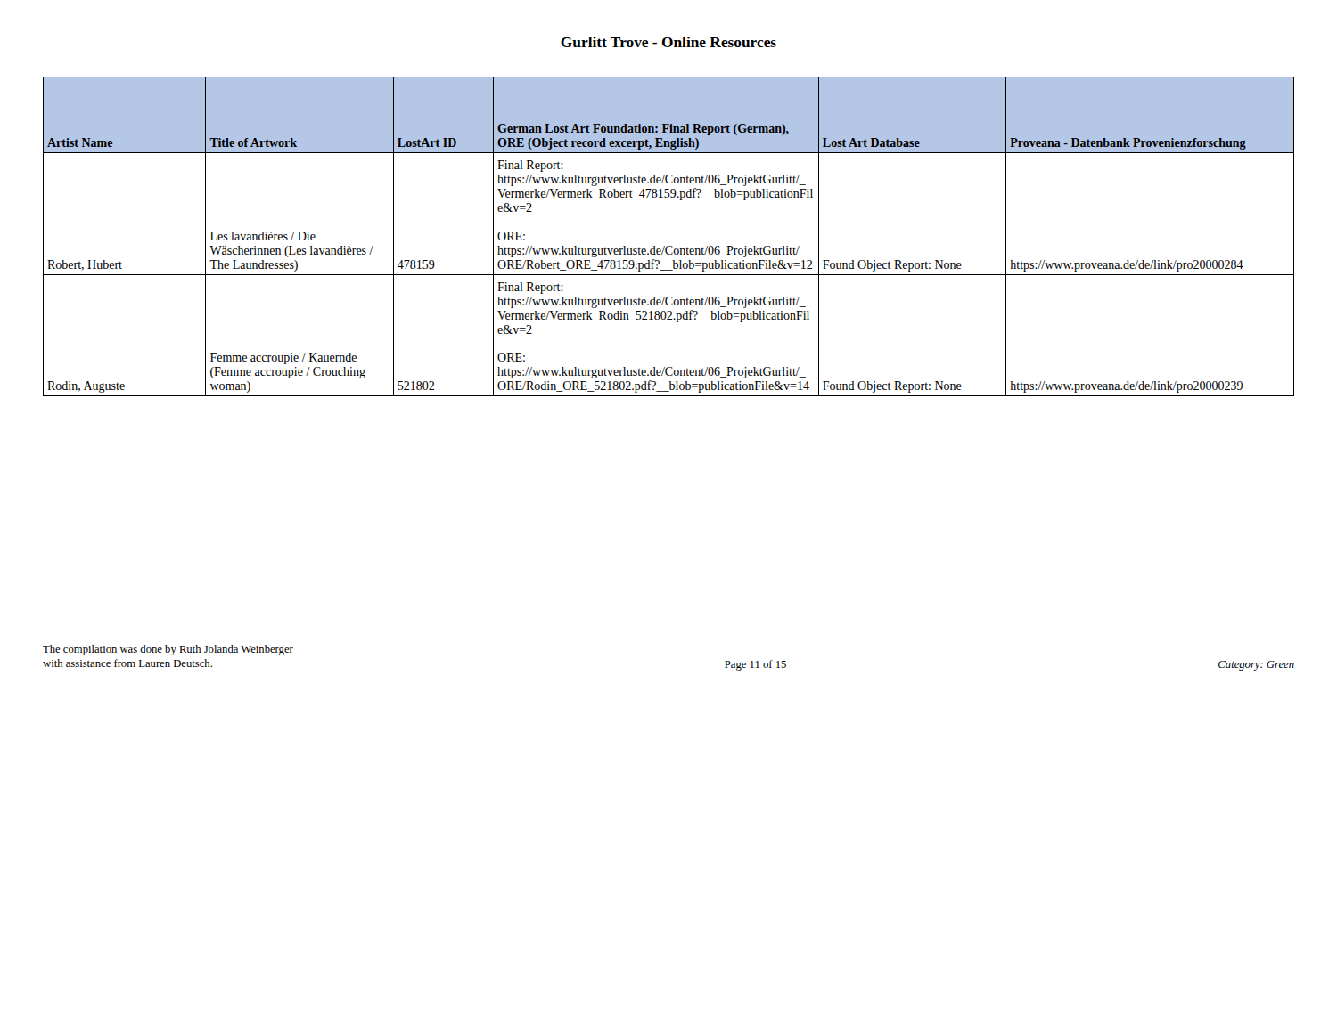Gurlitt Trove - Online Resources
| Artist Name | Title of Artwork | LostArt ID | German Lost Art Foundation: Final Report (German), ORE (Object record excerpt, English) | Lost Art Database | Proveana - Datenbank Provenienzforschung |
| --- | --- | --- | --- | --- | --- |
| Robert, Hubert | Les lavandières / Die Wäscherinnen (Les lavandières / The Laundresses) | 478159 | Final Report: https://www.kulturgutverluste.de/Content/06_ProjektGurlitt/_Vermerke/Vermerk_Robert_478159.pdf?__blob=publicationFile&v=2 ORE: https://www.kulturgutverluste.de/Content/06_ProjektGurlitt/_ORE/Robert_ORE_478159.pdf?__blob=publicationFile&v=12 | Found Object Report: None | https://www.proveana.de/de/link/pro20000284 |
| Rodin, Auguste | Femme accroupie / Kauernde (Femme accroupie / Crouching woman) | 521802 | Final Report: https://www.kulturgutverluste.de/Content/06_ProjektGurlitt/_Vermerke/Vermerk_Rodin_521802.pdf?__blob=publicationFile&v=2 ORE: https://www.kulturgutverluste.de/Content/06_ProjektGurlitt/_ORE/Rodin_ORE_521802.pdf?__blob=publicationFile&v=14 | Found Object Report: None | https://www.proveana.de/de/link/pro20000239 |
The compilation was done by Ruth Jolanda Weinberger
with assistance from Lauren Deutsch.
Page 11 of 15
Category: Green